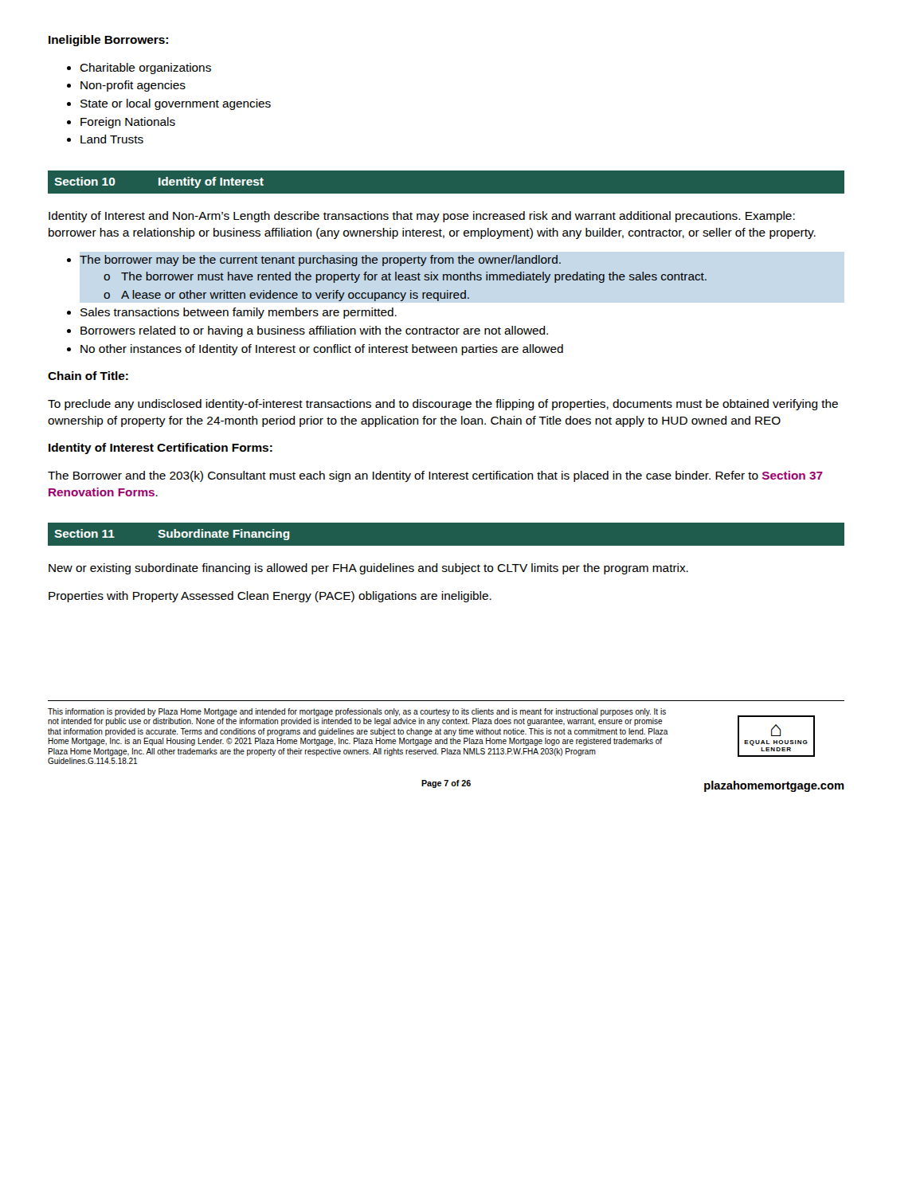Ineligible Borrowers:
Charitable organizations
Non-profit agencies
State or local government agencies
Foreign Nationals
Land Trusts
Section 10 Identity of Interest
Identity of Interest and Non-Arm’s Length describe transactions that may pose increased risk and warrant additional precautions. Example: borrower has a relationship or business affiliation (any ownership interest, or employment) with any builder, contractor, or seller of the property.
The borrower may be the current tenant purchasing the property from the owner/landlord.
The borrower must have rented the property for at least six months immediately predating the sales contract.
A lease or other written evidence to verify occupancy is required.
Sales transactions between family members are permitted.
Borrowers related to or having a business affiliation with the contractor are not allowed.
No other instances of Identity of Interest or conflict of interest between parties are allowed
Chain of Title:
To preclude any undisclosed identity-of-interest transactions and to discourage the flipping of properties, documents must be obtained verifying the ownership of property for the 24-month period prior to the application for the loan. Chain of Title does not apply to HUD owned and REO
Identity of Interest Certification Forms:
The Borrower and the 203(k) Consultant must each sign an Identity of Interest certification that is placed in the case binder. Refer to Section 37 Renovation Forms.
Section 11 Subordinate Financing
New or existing subordinate financing is allowed per FHA guidelines and subject to CLTV limits per the program matrix.
Properties with Property Assessed Clean Energy (PACE) obligations are ineligible.
This information is provided by Plaza Home Mortgage and intended for mortgage professionals only, as a courtesy to its clients and is meant for instructional purposes only. It is not intended for public use or distribution. None of the information provided is intended to be legal advice in any context. Plaza does not guarantee, warrant, ensure or promise that information provided is accurate. Terms and conditions of programs and guidelines are subject to change at any time without notice. This is not a commitment to lend. Plaza Home Mortgage, Inc. is an Equal Housing Lender. © 2021 Plaza Home Mortgage, Inc. Plaza Home Mortgage and the Plaza Home Mortgage logo are registered trademarks of Plaza Home Mortgage, Inc. All other trademarks are the property of their respective owners. All rights reserved. Plaza NMLS 2113.P.W.FHA 203(k) Program Guidelines.G.114.5.18.21
⌂
EQUAL HOUSING
LENDER
Page 7 of 26 plazahomemortgage.com